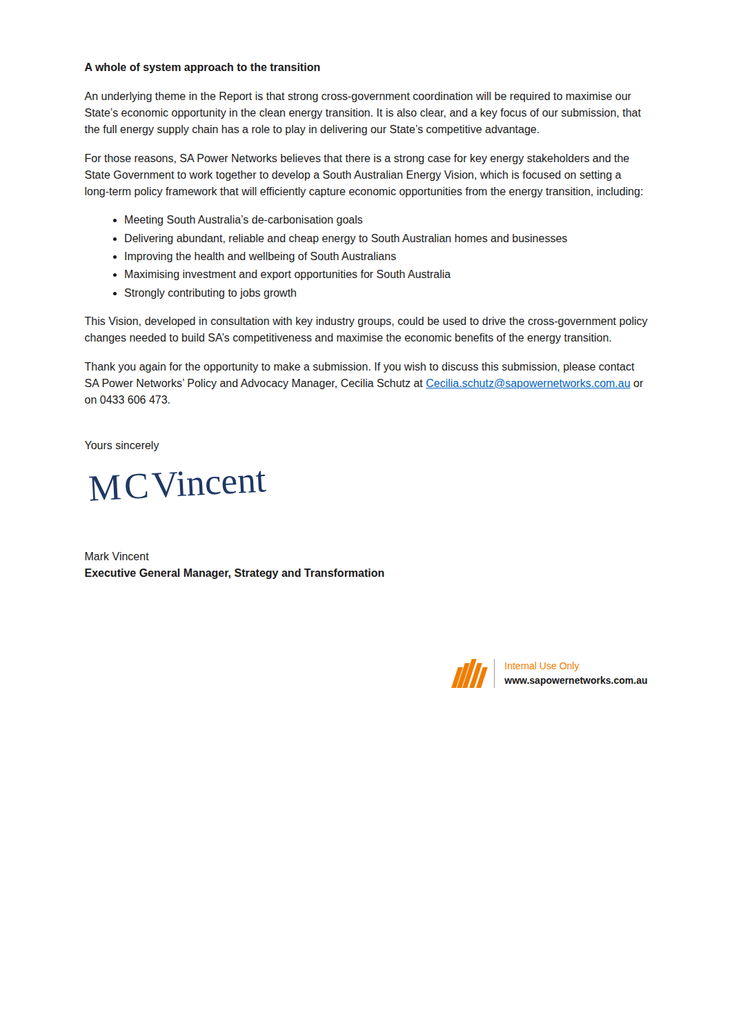A whole of system approach to the transition
An underlying theme in the Report is that strong cross-government coordination will be required to maximise our State’s economic opportunity in the clean energy transition. It is also clear, and a key focus of our submission, that the full energy supply chain has a role to play in delivering our State’s competitive advantage.
For those reasons, SA Power Networks believes that there is a strong case for key energy stakeholders and the State Government to work together to develop a South Australian Energy Vision, which is focused on setting a long-term policy framework that will efficiently capture economic opportunities from the energy transition, including:
Meeting South Australia’s de-carbonisation goals
Delivering abundant, reliable and cheap energy to South Australian homes and businesses
Improving the health and wellbeing of South Australians
Maximising investment and export opportunities for South Australia
Strongly contributing to jobs growth
This Vision, developed in consultation with key industry groups, could be used to drive the cross-government policy changes needed to build SA’s competitiveness and maximise the economic benefits of the energy transition.
Thank you again for the opportunity to make a submission. If you wish to discuss this submission, please contact SA Power Networks’ Policy and Advocacy Manager, Cecilia Schutz at Cecilia.schutz@sapowernetworks.com.au or on 0433 606 473.
Yours sincerely
M C Vincent
Mark Vincent
Executive General Manager, Strategy and Transformation
Internal Use Only
www.sapowernetworks.com.au